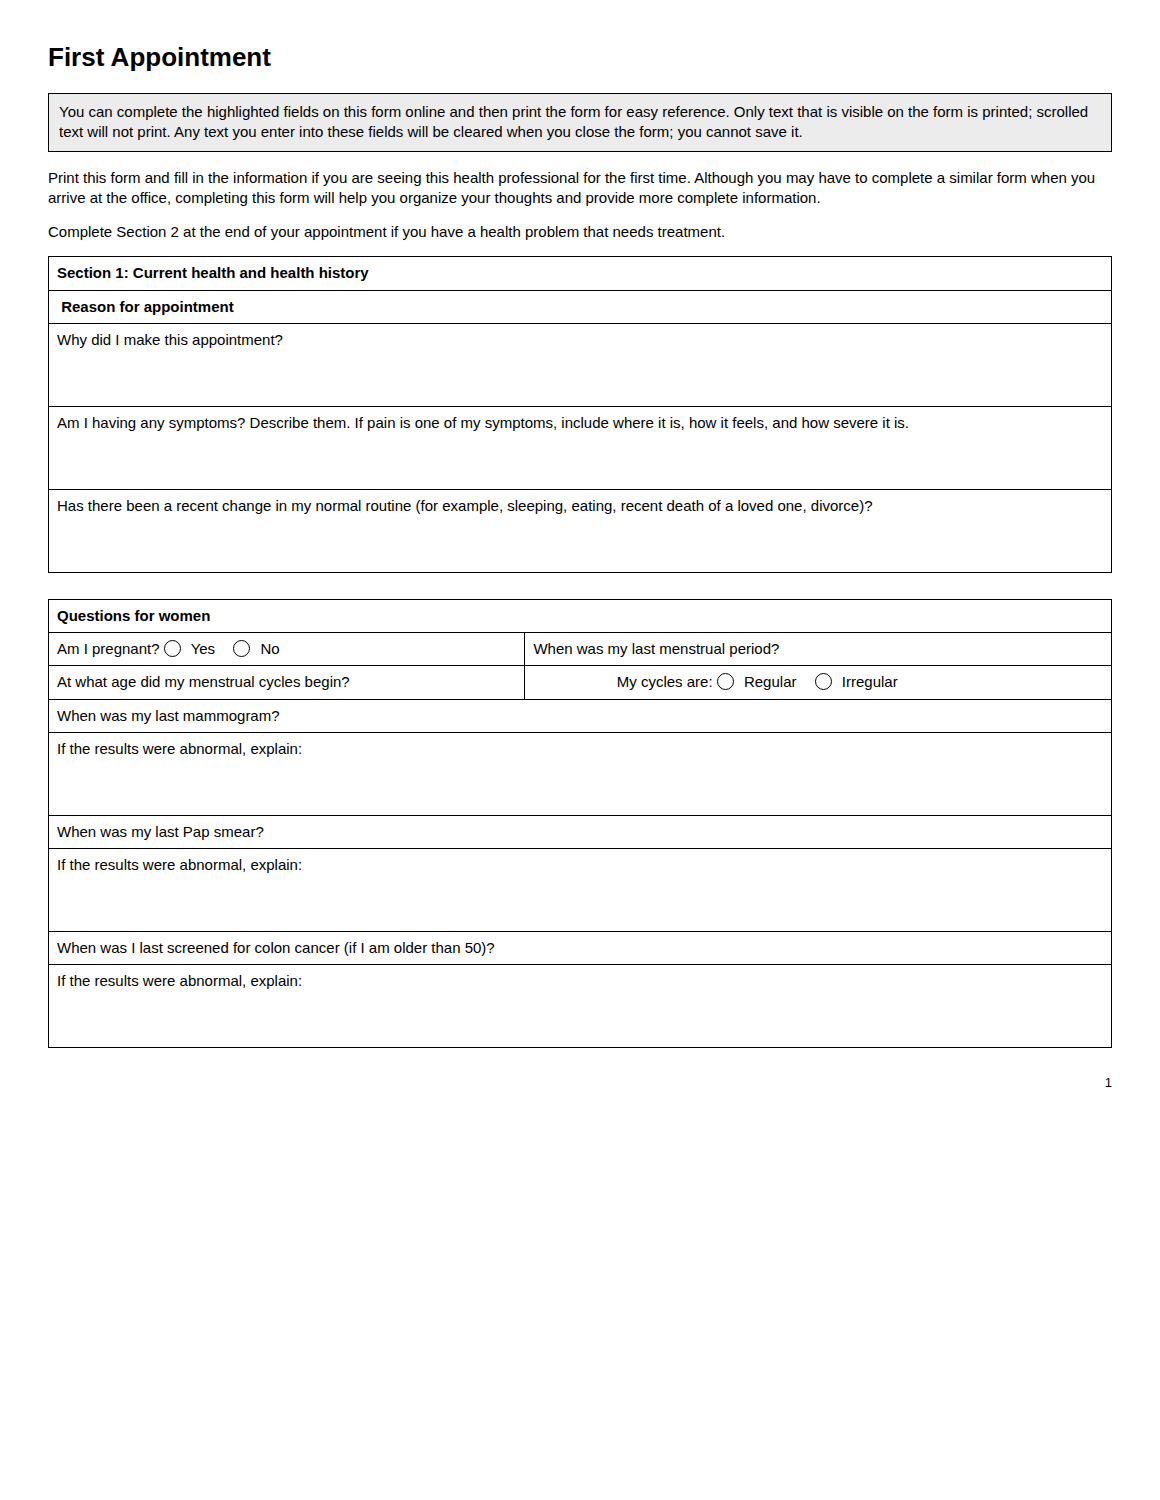First Appointment
You can complete the highlighted fields on this form online and then print the form for easy reference. Only text that is visible on the form is printed; scrolled text will not print. Any text you enter into these fields will be cleared when you close the form; you cannot save it.
Print this form and fill in the information if you are seeing this health professional for the first time. Although you may have to complete a similar form when you arrive at the office, completing this form will help you organize your thoughts and provide more complete information.
Complete Section 2 at the end of your appointment if you have a health problem that needs treatment.
| Section 1: Current health and health history |
| Reason for appointment |
| Why did I make this appointment? |
| Am I having any symptoms? Describe them. If pain is one of my symptoms, include where it is, how it feels, and how severe it is. |
| Has there been a recent change in my normal routine (for example, sleeping, eating, recent death of a loved one, divorce)? |
| Questions for women |
| Am I pregnant? Yes No | When was my last menstrual period? |
| At what age did my menstrual cycles begin? | My cycles are: Regular Irregular |
| When was my last mammogram? |
| If the results were abnormal, explain: |
| When was my last Pap smear? |
| If the results were abnormal, explain: |
| When was I last screened for colon cancer (if I am older than 50)? |
| If the results were abnormal, explain: |
1